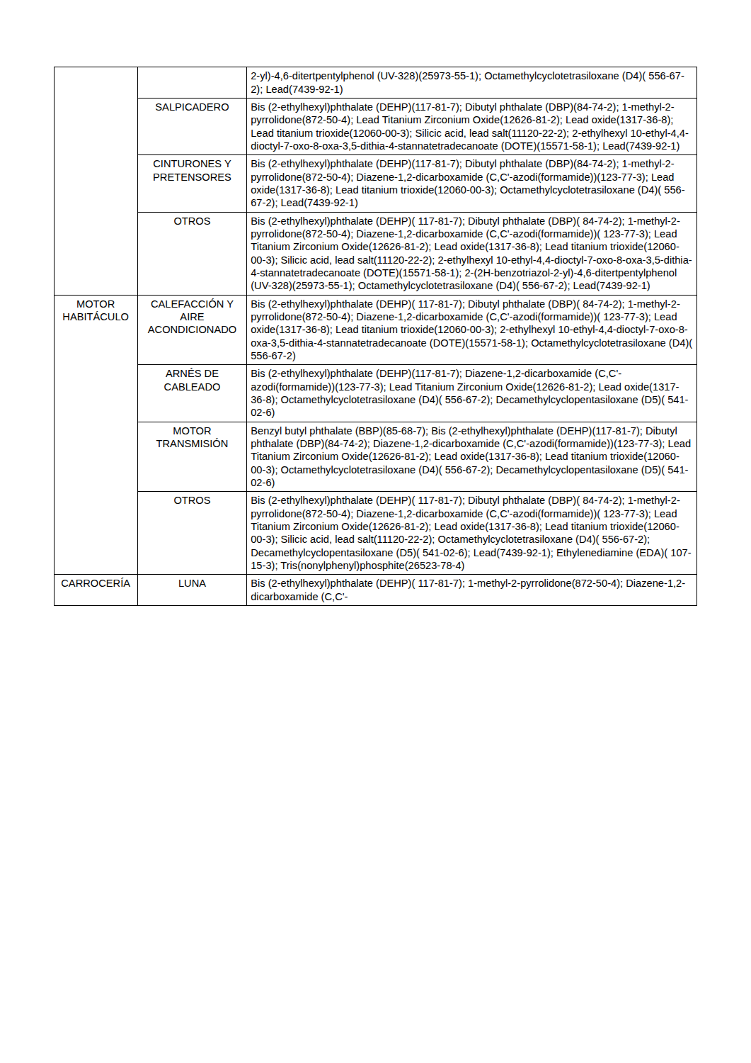| | | 2-yl)-4,6-ditertpentylphenol (UV-328)(25973-55-1); Octamethylcyclotetrasiloxane (D4)( 556-67-2); Lead(7439-92-1) |
| SALPICADERO | Bis (2-ethylhexyl)phthalate (DEHP)(117-81-7); Dibutyl phthalate (DBP)(84-74-2); 1-methyl-2-pyrrolidone(872-50-4); Lead Titanium Zirconium Oxide(12626-81-2); Lead oxide(1317-36-8); Lead titanium trioxide(12060-00-3); Silicic acid, lead salt(11120-22-2); 2-ethylhexyl 10-ethyl-4,4-dioctyl-7-oxo-8-oxa-3,5-dithia-4-stannatetradecanoate (DOTE)(15571-58-1); Lead(7439-92-1) |
| CINTURONES Y PRETENSORES | Bis (2-ethylhexyl)phthalate (DEHP)(117-81-7); Dibutyl phthalate (DBP)(84-74-2); 1-methyl-2-pyrrolidone(872-50-4); Diazene-1,2-dicarboxamide (C,C'-azodi(formamide))(123-77-3); Lead oxide(1317-36-8); Lead titanium trioxide(12060-00-3); Octamethylcyclotetrasiloxane (D4)( 556-67-2); Lead(7439-92-1) |
| OTROS | Bis (2-ethylhexyl)phthalate (DEHP)( 117-81-7); Dibutyl phthalate (DBP)( 84-74-2); 1-methyl-2-pyrrolidone(872-50-4); Diazene-1,2-dicarboxamide (C,C'-azodi(formamide))( 123-77-3); Lead Titanium Zirconium Oxide(12626-81-2); Lead oxide(1317-36-8); Lead titanium trioxide(12060-00-3); Silicic acid, lead salt(11120-22-2); 2-ethylhexyl 10-ethyl-4,4-dioctyl-7-oxo-8-oxa-3,5-dithia-4-stannatetradecanoate (DOTE)(15571-58-1); 2-(2H-benzotriazol-2-yl)-4,6-ditertpentylphenol (UV-328)(25973-55-1); Octamethylcyclotetrasiloxane (D4)( 556-67-2); Lead(7439-92-1) |
| MOTOR HABITÁCULO | CALEFACCIÓN Y AIRE ACONDICIONADO | Bis (2-ethylhexyl)phthalate (DEHP)( 117-81-7); Dibutyl phthalate (DBP)( 84-74-2); 1-methyl-2-pyrrolidone(872-50-4); Diazene-1,2-dicarboxamide (C,C'-azodi(formamide))( 123-77-3); Lead oxide(1317-36-8); Lead titanium trioxide(12060-00-3); 2-ethylhexyl 10-ethyl-4,4-dioctyl-7-oxo-8-oxa-3,5-dithia-4-stannatetradecanoate (DOTE)(15571-58-1); Octamethylcyclotetrasiloxane (D4)( 556-67-2) |
| ARNÉS DE CABLEADO | Bis (2-ethylhexyl)phthalate (DEHP)(117-81-7); Diazene-1,2-dicarboxamide (C,C'-azodi(formamide))(123-77-3); Lead Titanium Zirconium Oxide(12626-81-2); Lead oxide(1317-36-8); Octamethylcyclotetrasiloxane (D4)( 556-67-2); Decamethylcyclopentasiloxane (D5)( 541-02-6) |
| MOTOR TRANSMISIÓN | Benzyl butyl phthalate (BBP)(85-68-7); Bis (2-ethylhexyl)phthalate (DEHP)(117-81-7); Dibutyl phthalate (DBP)(84-74-2); Diazene-1,2-dicarboxamide (C,C'-azodi(formamide))(123-77-3); Lead Titanium Zirconium Oxide(12626-81-2); Lead oxide(1317-36-8); Lead titanium trioxide(12060-00-3); Octamethylcyclotetrasiloxane (D4)( 556-67-2); Decamethylcyclopentasiloxane (D5)( 541-02-6) |
| OTROS | Bis (2-ethylhexyl)phthalate (DEHP)( 117-81-7); Dibutyl phthalate (DBP)( 84-74-2); 1-methyl-2-pyrrolidone(872-50-4); Diazene-1,2-dicarboxamide (C,C'-azodi(formamide))( 123-77-3); Lead Titanium Zirconium Oxide(12626-81-2); Lead oxide(1317-36-8); Lead titanium trioxide(12060-00-3); Silicic acid, lead salt(11120-22-2); Octamethylcyclotetrasiloxane (D4)( 556-67-2); Decamethylcyclopentasiloxane (D5)( 541-02-6); Lead(7439-92-1); Ethylenediamine (EDA)( 107-15-3); Tris(nonylphenyl)phosphite(26523-78-4) |
| CARROCERÍA | LUNA | Bis (2-ethylhexyl)phthalate (DEHP)( 117-81-7); 1-methyl-2-pyrrolidone(872-50-4); Diazene-1,2-dicarboxamide (C,C'- |